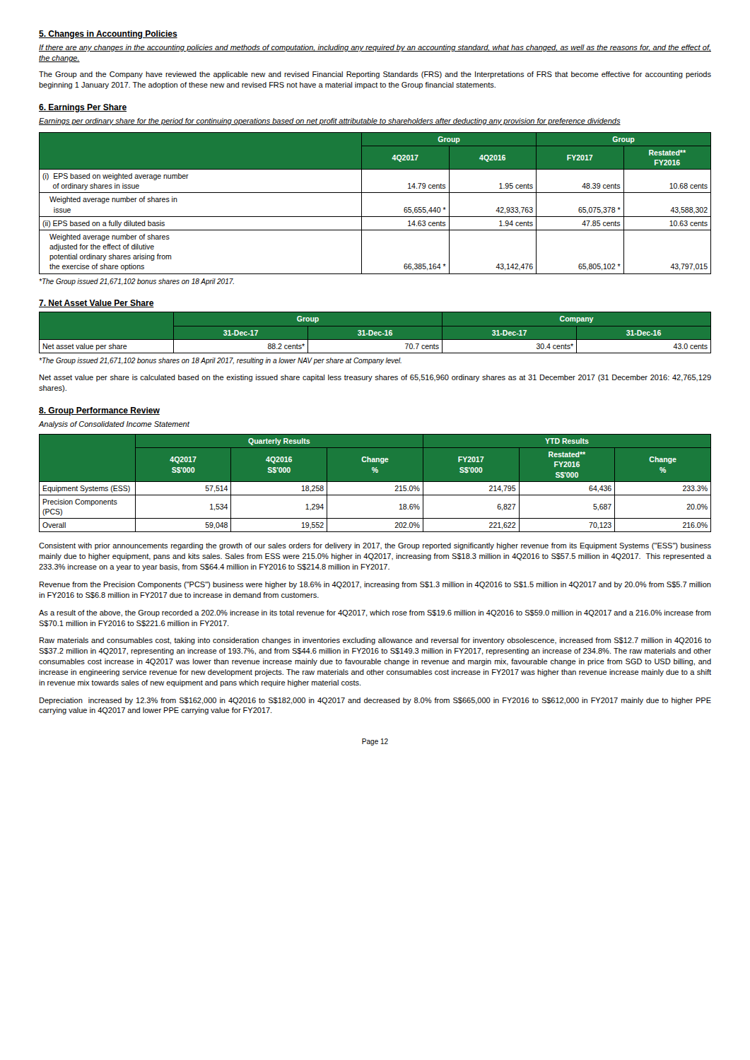5. Changes in Accounting Policies
If there are any changes in the accounting policies and methods of computation, including any required by an accounting standard, what has changed, as well as the reasons for, and the effect of, the change.
The Group and the Company have reviewed the applicable new and revised Financial Reporting Standards (FRS) and the Interpretations of FRS that become effective for accounting periods beginning 1 January 2017. The adoption of these new and revised FRS not have a material impact to the Group financial statements.
6. Earnings Per Share
Earnings per ordinary share for the period for continuing operations based on net profit attributable to shareholders after deducting any provision for preference dividends
| | Group | Group |
| --- | --- | --- |
| 4Q2017 | 4Q2016 | FY2017 | Restated** FY2016 |
| (i) EPS based on weighted average number of ordinary shares in issue | 14.79 cents | 1.95 cents | 48.39 cents | 10.68 cents |
| Weighted average number of shares in issue | 65,655,440 * | 42,933,763 | 65,075,378 * | 43,588,302 |
| (ii) EPS based on a fully diluted basis | 14.63 cents | 1.94 cents | 47.85 cents | 10.63 cents |
| Weighted average number of shares adjusted for the effect of dilutive potential ordinary shares arising from the exercise of share options | 66,385,164 * | 43,142,476 | 65,805,102 * | 43,797,015 |
*The Group issued 21,671,102 bonus shares on 18 April 2017.
7. Net Asset Value Per Share
| | Group | Company |
| --- | --- | --- |
| 31-Dec-17 | 31-Dec-16 | 31-Dec-17 | 31-Dec-16 |
| Net asset value per share | 88.2 cents* | 70.7 cents | 30.4 cents* | 43.0 cents |
*The Group issued 21,671,102 bonus shares on 18 April 2017, resulting in a lower NAV per share at Company level.
Net asset value per share is calculated based on the existing issued share capital less treasury shares of 65,516,960 ordinary shares as at 31 December 2017 (31 December 2016: 42,765,129 shares).
8. Group Performance Review
Analysis of Consolidated Income Statement
| | Quarterly Results | YTD Results |
| --- | --- | --- |
| 4Q2017 S$'000 | 4Q2016 S$'000 | Change % | FY2017 S$'000 | Restated** FY2016 S$'000 | Change % |
| Equipment Systems (ESS) | 57,514 | 18,258 | 215.0% | 214,795 | 64,436 | 233.3% |
| Precision Components (PCS) | 1,534 | 1,294 | 18.6% | 6,827 | 5,687 | 20.0% |
| Overall | 59,048 | 19,552 | 202.0% | 221,622 | 70,123 | 216.0% |
Consistent with prior announcements regarding the growth of our sales orders for delivery in 2017, the Group reported significantly higher revenue from its Equipment Systems ("ESS") business mainly due to higher equipment, pans and kits sales. Sales from ESS were 215.0% higher in 4Q2017, increasing from S$18.3 million in 4Q2016 to S$57.5 million in 4Q2017. This represented a 233.3% increase on a year to year basis, from S$64.4 million in FY2016 to S$214.8 million in FY2017.
Revenue from the Precision Components ("PCS") business were higher by 18.6% in 4Q2017, increasing from S$1.3 million in 4Q2016 to S$1.5 million in 4Q2017 and by 20.0% from S$5.7 million in FY2016 to S$6.8 million in FY2017 due to increase in demand from customers.
As a result of the above, the Group recorded a 202.0% increase in its total revenue for 4Q2017, which rose from S$19.6 million in 4Q2016 to S$59.0 million in 4Q2017 and a 216.0% increase from S$70.1 million in FY2016 to S$221.6 million in FY2017.
Raw materials and consumables cost, taking into consideration changes in inventories excluding allowance and reversal for inventory obsolescence, increased from S$12.7 million in 4Q2016 to S$37.2 million in 4Q2017, representing an increase of 193.7%, and from S$44.6 million in FY2016 to S$149.3 million in FY2017, representing an increase of 234.8%. The raw materials and other consumables cost increase in 4Q2017 was lower than revenue increase mainly due to favourable change in revenue and margin mix, favourable change in price from SGD to USD billing, and increase in engineering service revenue for new development projects. The raw materials and other consumables cost increase in FY2017 was higher than revenue increase mainly due to a shift in revenue mix towards sales of new equipment and pans which require higher material costs.
Depreciation increased by 12.3% from S$162,000 in 4Q2016 to S$182,000 in 4Q2017 and decreased by 8.0% from S$665,000 in FY2016 to S$612,000 in FY2017 mainly due to higher PPE carrying value in 4Q2017 and lower PPE carrying value for FY2017.
Page 12